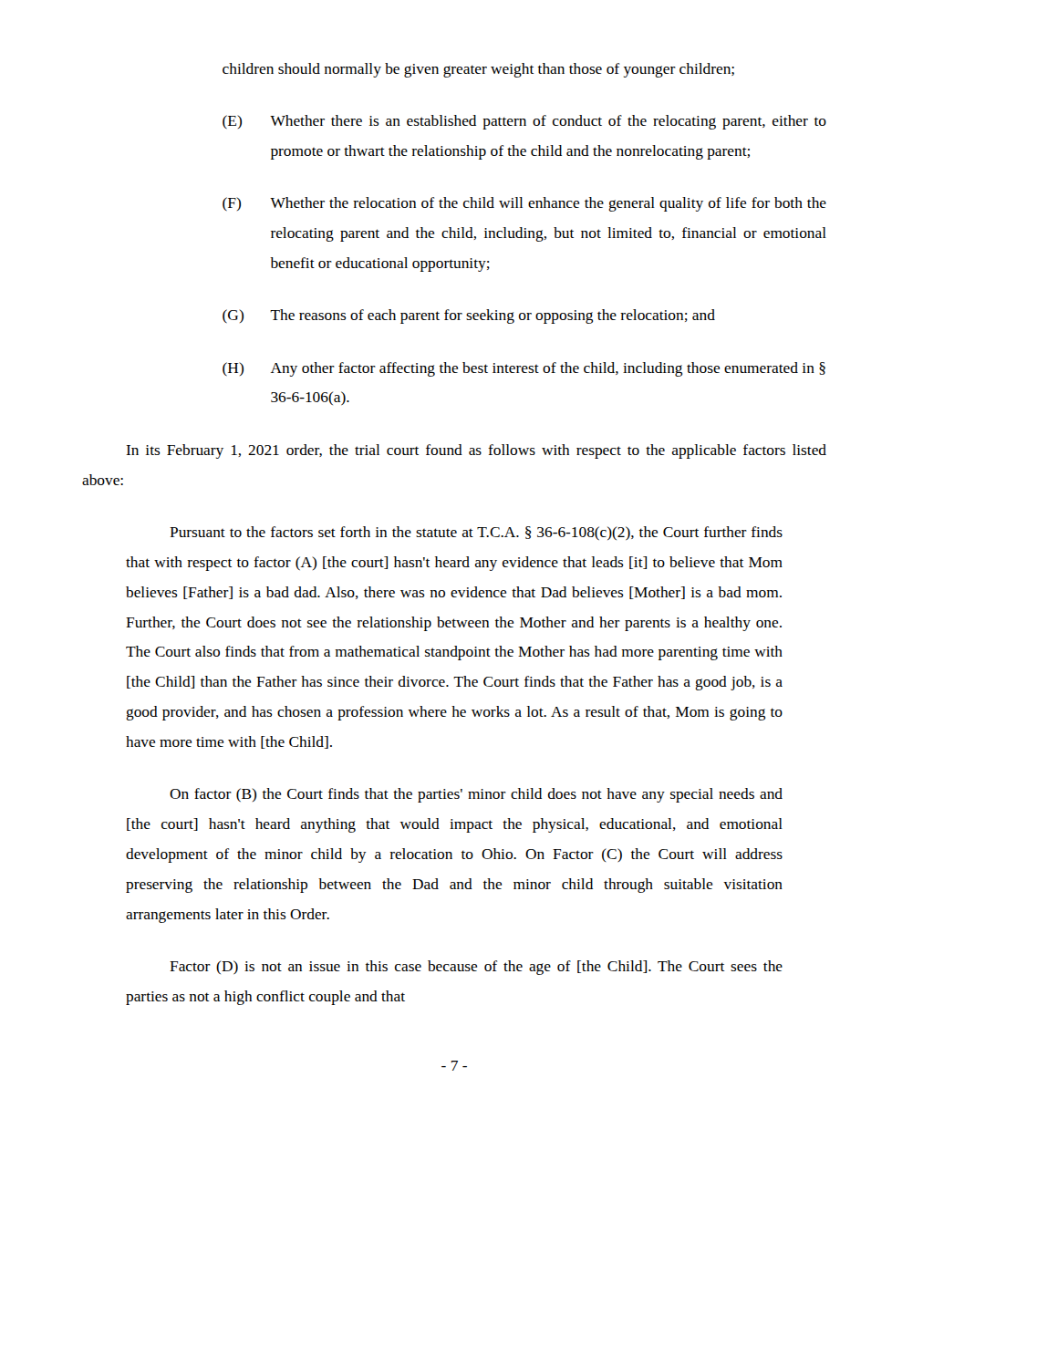children should normally be given greater weight than those of younger children;
(E) Whether there is an established pattern of conduct of the relocating parent, either to promote or thwart the relationship of the child and the nonrelocating parent;
(F) Whether the relocation of the child will enhance the general quality of life for both the relocating parent and the child, including, but not limited to, financial or emotional benefit or educational opportunity;
(G) The reasons of each parent for seeking or opposing the relocation; and
(H) Any other factor affecting the best interest of the child, including those enumerated in § 36-6-106(a).
In its February 1, 2021 order, the trial court found as follows with respect to the applicable factors listed above:
Pursuant to the factors set forth in the statute at T.C.A. § 36-6-108(c)(2), the Court further finds that with respect to factor (A) [the court] hasn't heard any evidence that leads [it] to believe that Mom believes [Father] is a bad dad. Also, there was no evidence that Dad believes [Mother] is a bad mom. Further, the Court does not see the relationship between the Mother and her parents is a healthy one. The Court also finds that from a mathematical standpoint the Mother has had more parenting time with [the Child] than the Father has since their divorce. The Court finds that the Father has a good job, is a good provider, and has chosen a profession where he works a lot. As a result of that, Mom is going to have more time with [the Child].
On factor (B) the Court finds that the parties' minor child does not have any special needs and [the court] hasn't heard anything that would impact the physical, educational, and emotional development of the minor child by a relocation to Ohio. On Factor (C) the Court will address preserving the relationship between the Dad and the minor child through suitable visitation arrangements later in this Order.
Factor (D) is not an issue in this case because of the age of [the Child]. The Court sees the parties as not a high conflict couple and that
- 7 -